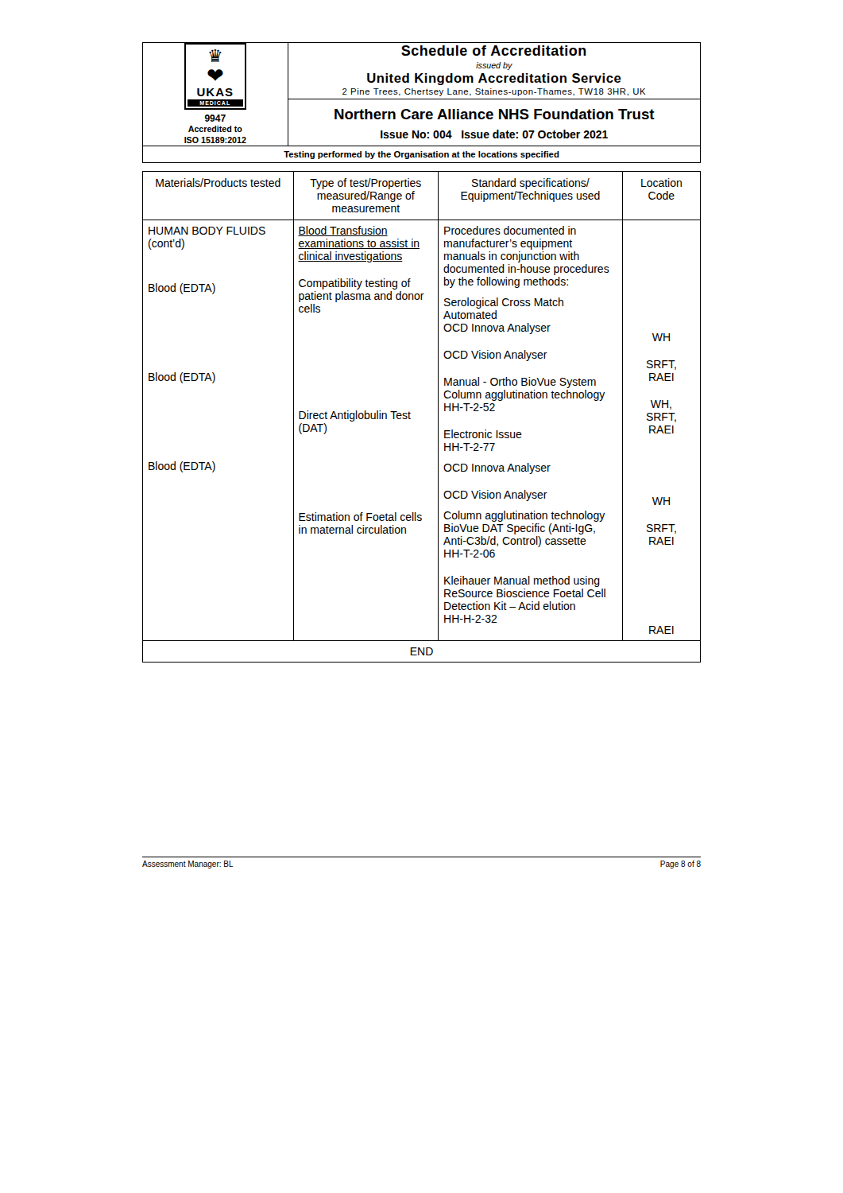| ♛ ❤ UKAS MEDICAL 9947 Accredited to ISO 15189:2012 | Schedule of Accreditation issued by United Kingdom Accreditation Service 2 Pine Trees, Chertsey Lane, Staines-upon-Thames, TW18 3HR, UK Northern Care Alliance NHS Foundation Trust Issue No: 004 Issue date: 07 October 2021 |
Testing performed by the Organisation at the locations specified
| Materials/Products tested | Type of test/Properties measured/Range of measurement | Standard specifications/ Equipment/Techniques used | Location Code |
| --- | --- | --- | --- |
| HUMAN BODY FLUIDS (cont’d) Blood (EDTA) Blood (EDTA) Blood (EDTA) | Blood Transfusion examinations to assist in clinical investigations Compatibility testing of patient plasma and donor cells Direct Antiglobulin Test (DAT) Estimation of Foetal cells in maternal circulation | Procedures documented in manufacturer’s equipment manuals in conjunction with documented in-house procedures by the following methods: Serological Cross Match Automated OCD Innova Analyser OCD Vision Analyser Manual - Ortho BioVue System Column agglutination technology HH-T-2-52 Electronic Issue HH-T-2-77 OCD Innova Analyser OCD Vision Analyser Column agglutination technology BioVue DAT Specific (Anti-IgG, Anti-C3b/d, Control) cassette HH-T-2-06 Kleihauer Manual method using ReSource Bioscience Foetal Cell Detection Kit – Acid elution HH-H-2-32 | WH SRFT, RAEI WH, SRFT, RAEI WH SRFT, RAEI RAEI |
| END |
Assessment Manager: BL Page 8 of 8